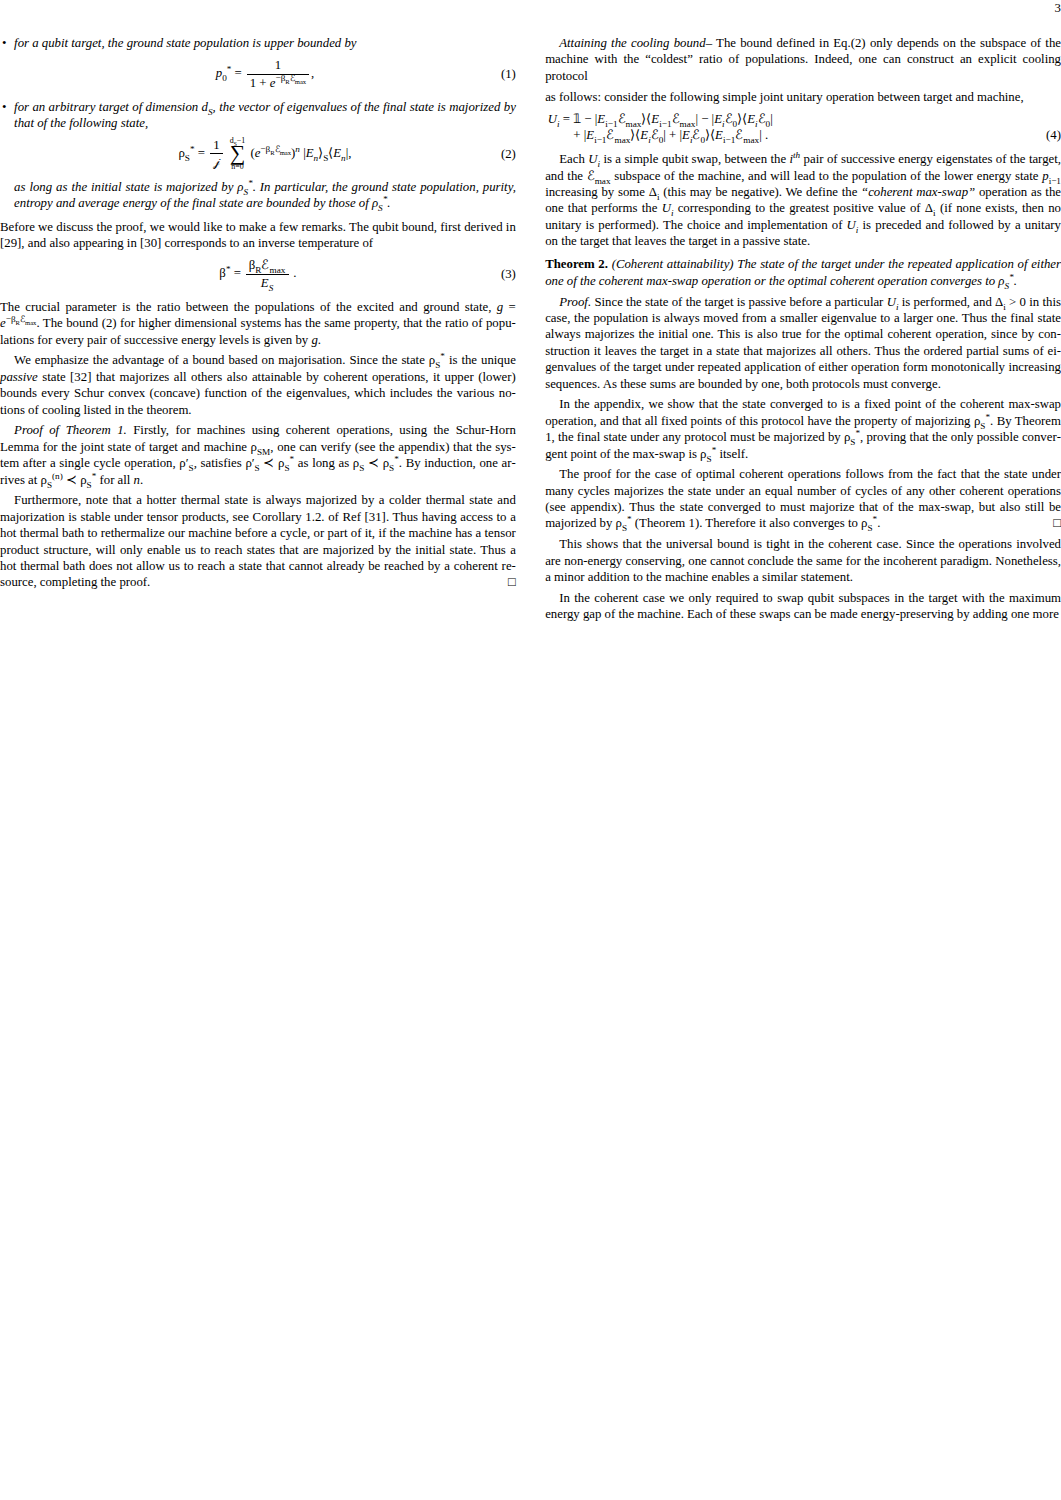3
for a qubit target, the ground state population is upper bounded by p0* = 11 + e−βRℰmax, (1)
for an arbitrary target of dimension dS, the vector of eigenvalues of the final state is majorized by that of the following state, ρS* = 1 𝒿 dS−1∑n=0 (e−βRℰmax)n |En⟩S⟨En|, (2) as long as the initial state is majorized by ρS*. In particular, the ground state population, purity, entropy and average energy of the final state are bounded by those of ρS*.
Before we discuss the proof, we would like to make a few remarks. The qubit bound, first derived in [29], and also appearing in [30] corresponds to an inverse temperature of
β* = βRℰmax ES . (3)
The crucial parameter is the ratio between the populations of the excited and ground state, g = e−βRℰmax. The bound (2) for higher dimensional systems has the same property, that the ratio of populations for every pair of successive energy levels is given by g.
We emphasize the advantage of a bound based on majorisation. Since the state ρS* is the unique passive state [32] that majorizes all others also attainable by coherent operations, it upper (lower) bounds every Schur convex (concave) function of the eigenvalues, which includes the various notions of cooling listed in the theorem.
Proof of Theorem 1. Firstly, for machines using coherent operations, using the Schur-Horn Lemma for the joint state of target and machine ρSM, one can verify (see the appendix) that the system after a single cycle operation, ρ′S, satisfies ρ′S ≺ ρS* as long as ρS ≺ ρS*. By induction, one arrives at ρS(n) ≺ ρS* for all n.
Furthermore, note that a hotter thermal state is always majorized by a colder thermal state and majorization is stable under tensor products, see Corollary 1.2. of Ref [31]. Thus having access to a hot thermal bath to rethermalize our machine before a cycle, or part of it, if the machine has a tensor product structure, will only enable us to reach states that are majorized by the initial state. Thus a hot thermal bath does not allow us to reach a state that cannot already be reached by a coherent resource, completing the proof. □
Attaining the cooling bound– The bound defined in Eq.(2) only depends on the subspace of the machine with the “coldest” ratio of populations. Indeed, one can construct an explicit cooling protocol
as follows: consider the following simple joint unitary operation between target and machine,
Ui = 𝟙 − |Ei−1ℰmax⟩⟨Ei−1ℰmax| − |Ei ℰ0⟩⟨Ei ℰ0|
+ |Ei−1ℰmax⟩⟨Ei ℰ0| + |Ei ℰ0⟩⟨Ei−1ℰmax| .
(4)
Each Ui is a simple qubit swap, between the ith pair of successive energy eigenstates of the target, and the ℰmax subspace of the machine, and will lead to the population of the lower energy state pi−1 increasing by some Δi (this may be negative). We define the “coherent max-swap” operation as the one that performs the Ui corresponding to the greatest positive value of Δi (if none exists, then no unitary is performed). The choice and implementation of Ui is preceded and followed by a unitary on the target that leaves the target in a passive state.
Theorem 2. (Coherent attainability) The state of the target under the repeated application of either one of the coherent max-swap operation or the optimal coherent operation converges to ρS*.
Proof. Since the state of the target is passive before a particular Ui is performed, and Δi > 0 in this case, the population is always moved from a smaller eigenvalue to a larger one. Thus the final state always majorizes the initial one. This is also true for the optimal coherent operation, since by construction it leaves the target in a state that majorizes all others. Thus the ordered partial sums of eigenvalues of the target under repeated application of either operation form monotonically increasing sequences. As these sums are bounded by one, both protocols must converge.
In the appendix, we show that the state converged to is a fixed point of the coherent max-swap operation, and that all fixed points of this protocol have the property of majorizing ρS*. By Theorem 1, the final state under any protocol must be majorized by ρS*, proving that the only possible convergent point of the max-swap is ρS* itself.
The proof for the case of optimal coherent operations follows from the fact that the state under many cycles majorizes the state under an equal number of cycles of any other coherent operations (see appendix). Thus the state converged to must majorize that of the max-swap, but also still be majorized by ρS* (Theorem 1). Therefore it also converges to ρS*. □
This shows that the universal bound is tight in the coherent case. Since the operations involved are non-energy conserving, one cannot conclude the same for the incoherent paradigm. Nonetheless, a minor addition to the machine enables a similar statement.
In the coherent case we only required to swap qubit subspaces in the target with the maximum energy gap of the machine. Each of these swaps can be made energy-preserving by adding one more